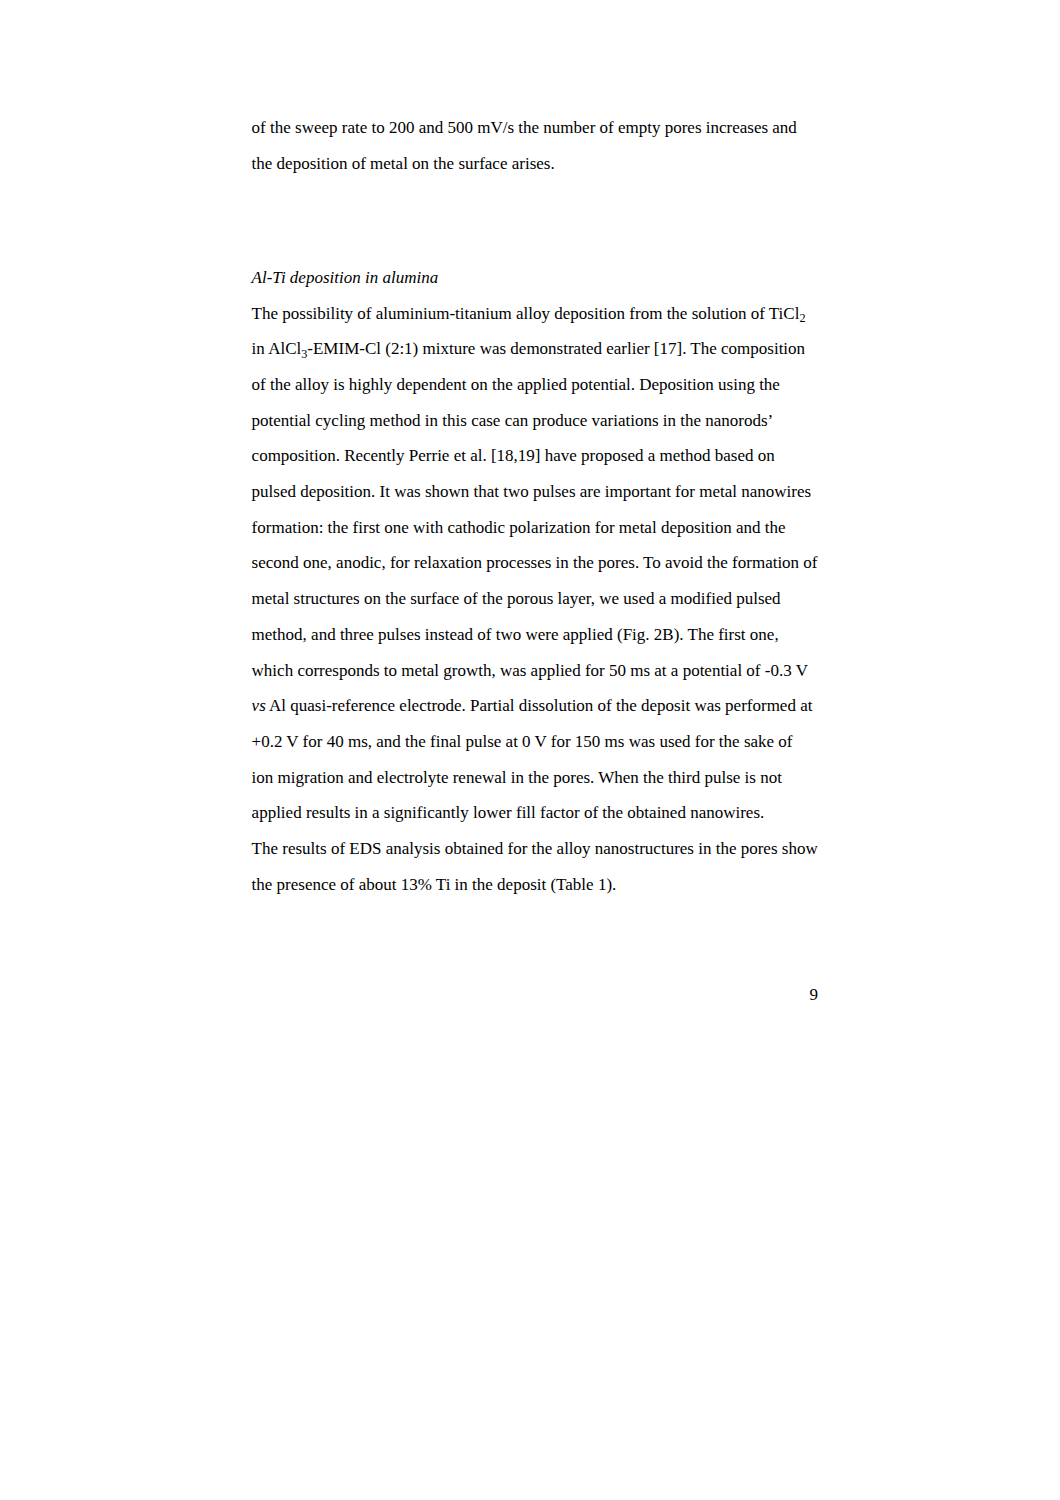of the sweep rate to 200 and 500 mV/s the number of empty pores increases and the deposition of metal on the surface arises.
Al-Ti deposition in alumina
The possibility of aluminium-titanium alloy deposition from the solution of TiCl2 in AlCl3-EMIM-Cl (2:1) mixture was demonstrated earlier [17]. The composition of the alloy is highly dependent on the applied potential. Deposition using the potential cycling method in this case can produce variations in the nanorods’ composition. Recently Perrie et al. [18,19] have proposed a method based on pulsed deposition. It was shown that two pulses are important for metal nanowires formation: the first one with cathodic polarization for metal deposition and the second one, anodic, for relaxation processes in the pores. To avoid the formation of metal structures on the surface of the porous layer, we used a modified pulsed method, and three pulses instead of two were applied (Fig. 2B). The first one, which corresponds to metal growth, was applied for 50 ms at a potential of -0.3 V vs Al quasi-reference electrode. Partial dissolution of the deposit was performed at +0.2 V for 40 ms, and the final pulse at 0 V for 150 ms was used for the sake of ion migration and electrolyte renewal in the pores. When the third pulse is not applied results in a significantly lower fill factor of the obtained nanowires.
The results of EDS analysis obtained for the alloy nanostructures in the pores show the presence of about 13% Ti in the deposit (Table 1).
9